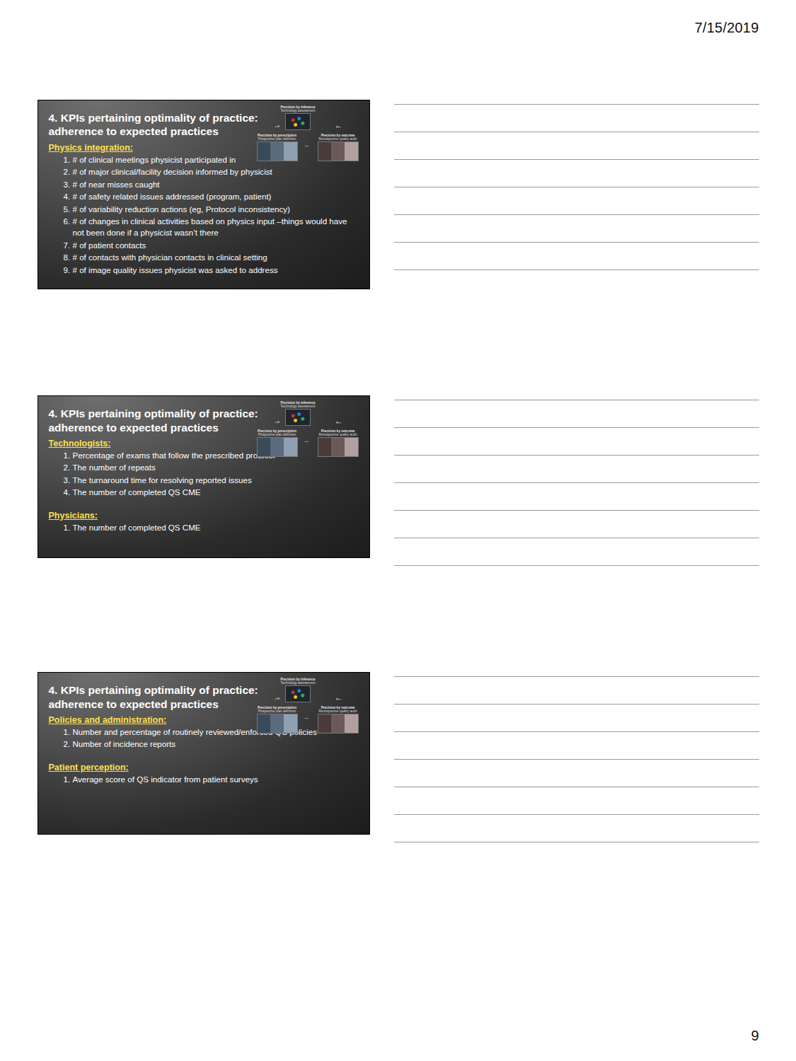7/15/2019
Precision by inference Technology assessment
Precision by prescription Prospective plan definition
Precision by outcome Retrospective quality audit
↗
↖
→
4. KPIs pertaining optimality of practice:
adherence to expected practices
Physics integration:
# of clinical meetings physicist participated in
# of major clinical/facility decision informed by physicist
# of near misses caught
# of safety related issues addressed (program, patient)
# of variability reduction actions (eg, Protocol inconsistency)
# of changes in clinical activities based on physics input –things would have not been done if a physicist wasn’t there
# of patient contacts
# of contacts with physician contacts in clinical setting
# of image quality issues physicist was asked to address
Precision by inference Technology assessment
Precision by prescription Prospective plan definition
Precision by outcome Retrospective quality audit
↗
↖
→
4. KPIs pertaining optimality of practice:
adherence to expected practices
Technologists:
Percentage of exams that follow the prescribed protocol
The number of repeats
The turnaround time for resolving reported issues
The number of completed QS CME
Physicians:
The number of completed QS CME
Precision by inference Technology assessment
Precision by prescription Prospective plan definition
Precision by outcome Retrospective quality audit
↗
↖
→
4. KPIs pertaining optimality of practice:
adherence to expected practices
Policies and administration:
Number and percentage of routinely reviewed/enforced QC policies
Number of incidence reports
Patient perception:
Average score of QS indicator from patient surveys
9